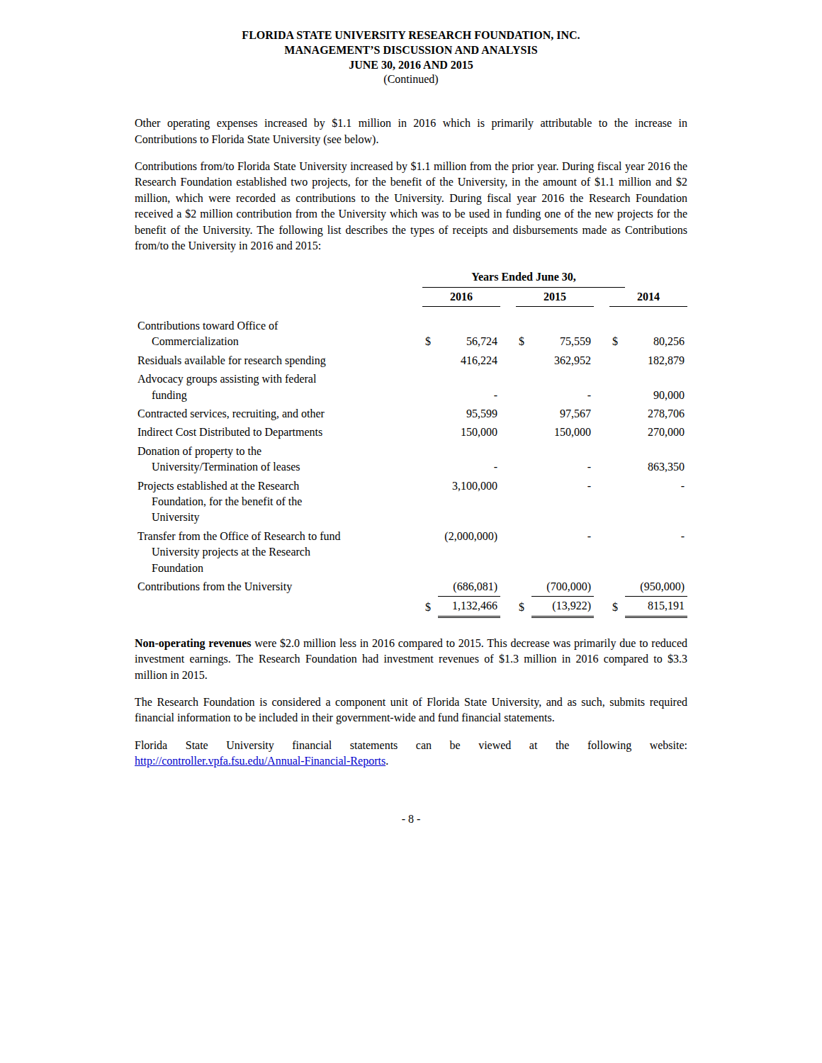FLORIDA STATE UNIVERSITY RESEARCH FOUNDATION, INC.
MANAGEMENT’S DISCUSSION AND ANALYSIS
JUNE 30, 2016 AND 2015
(Continued)
Other operating expenses increased by $1.1 million in 2016 which is primarily attributable to the increase in Contributions to Florida State University (see below).
Contributions from/to Florida State University increased by $1.1 million from the prior year. During fiscal year 2016 the Research Foundation established two projects, for the benefit of the University, in the amount of $1.1 million and $2 million, which were recorded as contributions to the University. During fiscal year 2016 the Research Foundation received a $2 million contribution from the University which was to be used in funding one of the new projects for the benefit of the University. The following list describes the types of receipts and disbursements made as Contributions from/to the University in 2016 and 2015:
| | | Years Ended June 30, |
| | | 2016 | | 2015 | | 2014 |
| Contributions toward Office of Commercialization | | $ | 56,724 | | $ | 75,559 | | $ | 80,256 |
| Residuals available for research spending | | | 416,224 | | | 362,952 | | | 182,879 |
| Advocacy groups assisting with federal funding | | | - | | | - | | | 90,000 |
| Contracted services, recruiting, and other | | | 95,599 | | | 97,567 | | | 278,706 |
| Indirect Cost Distributed to Departments | | | 150,000 | | | 150,000 | | | 270,000 |
| Donation of property to the University/Termination of leases | | | - | | | - | | | 863,350 |
| Projects established at the Research Foundation, for the benefit of the University | | | 3,100,000 | | | - | | | - |
| Transfer from the Office of Research to fund University projects at the Research Foundation | | | (2,000,000) | | | - | | | - |
| Contributions from the University | | | (686,081) | | | (700,000) | | | (950,000) |
| | | $ | 1,132,466 | | $ | (13,922) | | $ | 815,191 |
Non-operating revenues were $2.0 million less in 2016 compared to 2015. This decrease was primarily due to reduced investment earnings. The Research Foundation had investment revenues of $1.3 million in 2016 compared to $3.3 million in 2015.
The Research Foundation is considered a component unit of Florida State University, and as such, submits required financial information to be included in their government-wide and fund financial statements.
Florida State University financial statements can be viewed at the following website: http://controller.vpfa.fsu.edu/Annual-Financial-Reports.
- 8 -